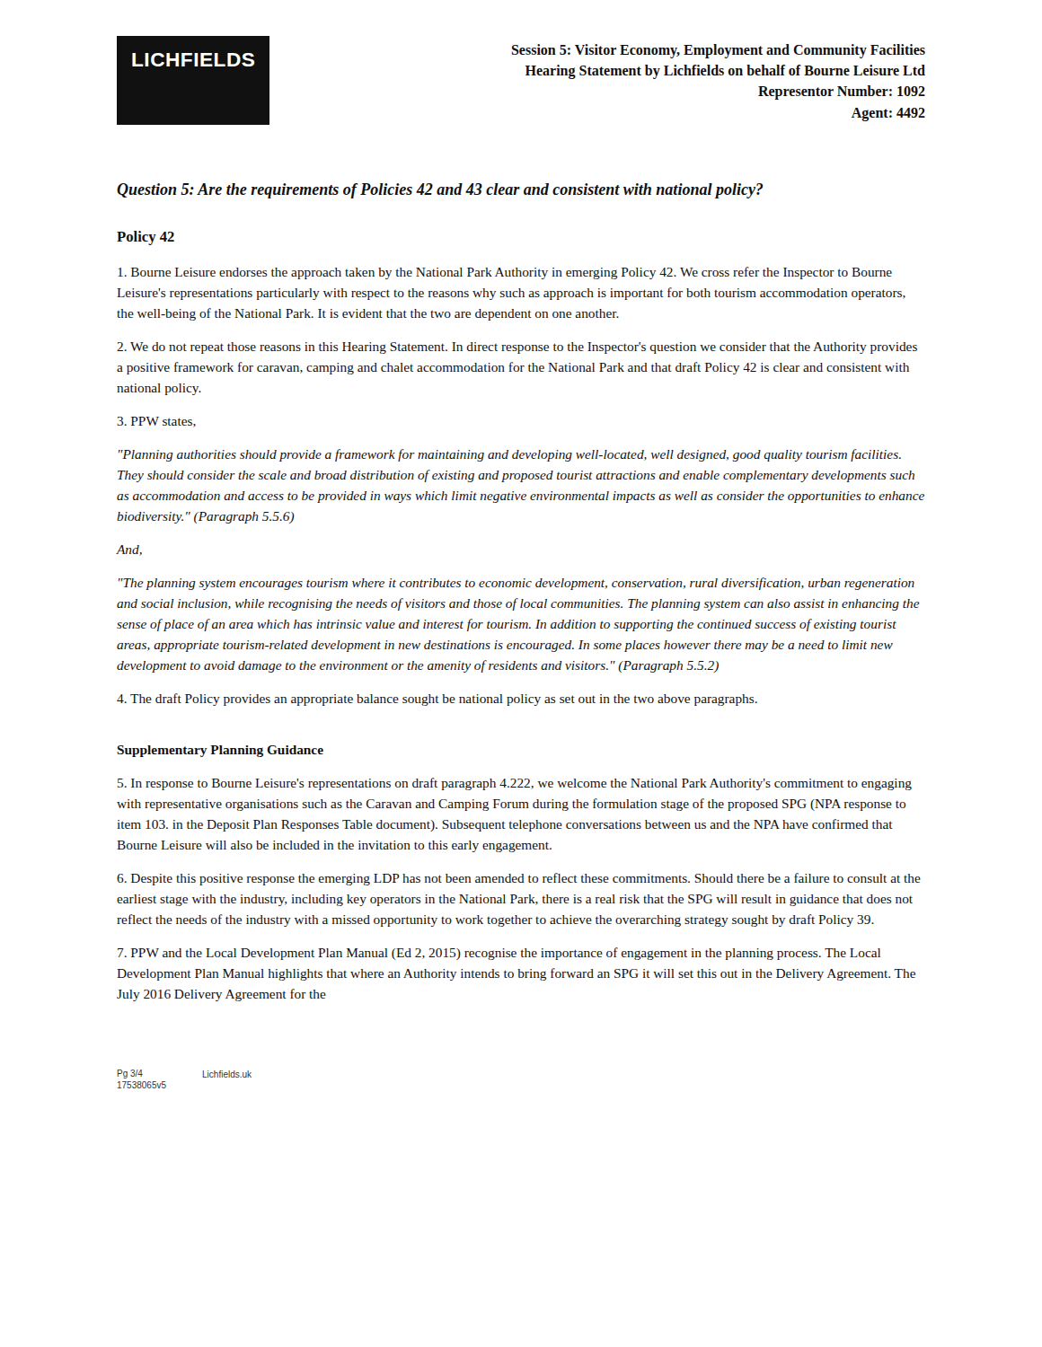LICHFIELDS
Session 5: Visitor Economy, Employment and Community Facilities
Hearing Statement by Lichfields on behalf of Bourne Leisure Ltd
Representor Number: 1092
Agent: 4492
Question 5: Are the requirements of Policies 42 and 43 clear and consistent with national policy?
Policy 42
1. Bourne Leisure endorses the approach taken by the National Park Authority in emerging Policy 42. We cross refer the Inspector to Bourne Leisure's representations particularly with respect to the reasons why such as approach is important for both tourism accommodation operators, the well-being of the National Park. It is evident that the two are dependent on one another.
2. We do not repeat those reasons in this Hearing Statement. In direct response to the Inspector's question we consider that the Authority provides a positive framework for caravan, camping and chalet accommodation for the National Park and that draft Policy 42 is clear and consistent with national policy.
3. PPW states,
"Planning authorities should provide a framework for maintaining and developing well-located, well designed, good quality tourism facilities. They should consider the scale and broad distribution of existing and proposed tourist attractions and enable complementary developments such as accommodation and access to be provided in ways which limit negative environmental impacts as well as consider the opportunities to enhance biodiversity." (Paragraph 5.5.6)
And,
"The planning system encourages tourism where it contributes to economic development, conservation, rural diversification, urban regeneration and social inclusion, while recognising the needs of visitors and those of local communities. The planning system can also assist in enhancing the sense of place of an area which has intrinsic value and interest for tourism. In addition to supporting the continued success of existing tourist areas, appropriate tourism-related development in new destinations is encouraged. In some places however there may be a need to limit new development to avoid damage to the environment or the amenity of residents and visitors." (Paragraph 5.5.2)
4. The draft Policy provides an appropriate balance sought be national policy as set out in the two above paragraphs.
Supplementary Planning Guidance
5. In response to Bourne Leisure's representations on draft paragraph 4.222, we welcome the National Park Authority's commitment to engaging with representative organisations such as the Caravan and Camping Forum during the formulation stage of the proposed SPG (NPA response to item 103. in the Deposit Plan Responses Table document). Subsequent telephone conversations between us and the NPA have confirmed that Bourne Leisure will also be included in the invitation to this early engagement.
6. Despite this positive response the emerging LDP has not been amended to reflect these commitments. Should there be a failure to consult at the earliest stage with the industry, including key operators in the National Park, there is a real risk that the SPG will result in guidance that does not reflect the needs of the industry with a missed opportunity to work together to achieve the overarching strategy sought by draft Policy 39.
7. PPW and the Local Development Plan Manual (Ed 2, 2015) recognise the importance of engagement in the planning process. The Local Development Plan Manual highlights that where an Authority intends to bring forward an SPG it will set this out in the Delivery Agreement. The July 2016 Delivery Agreement for the
Pg 3/4
17538065v5
Lichfields.uk